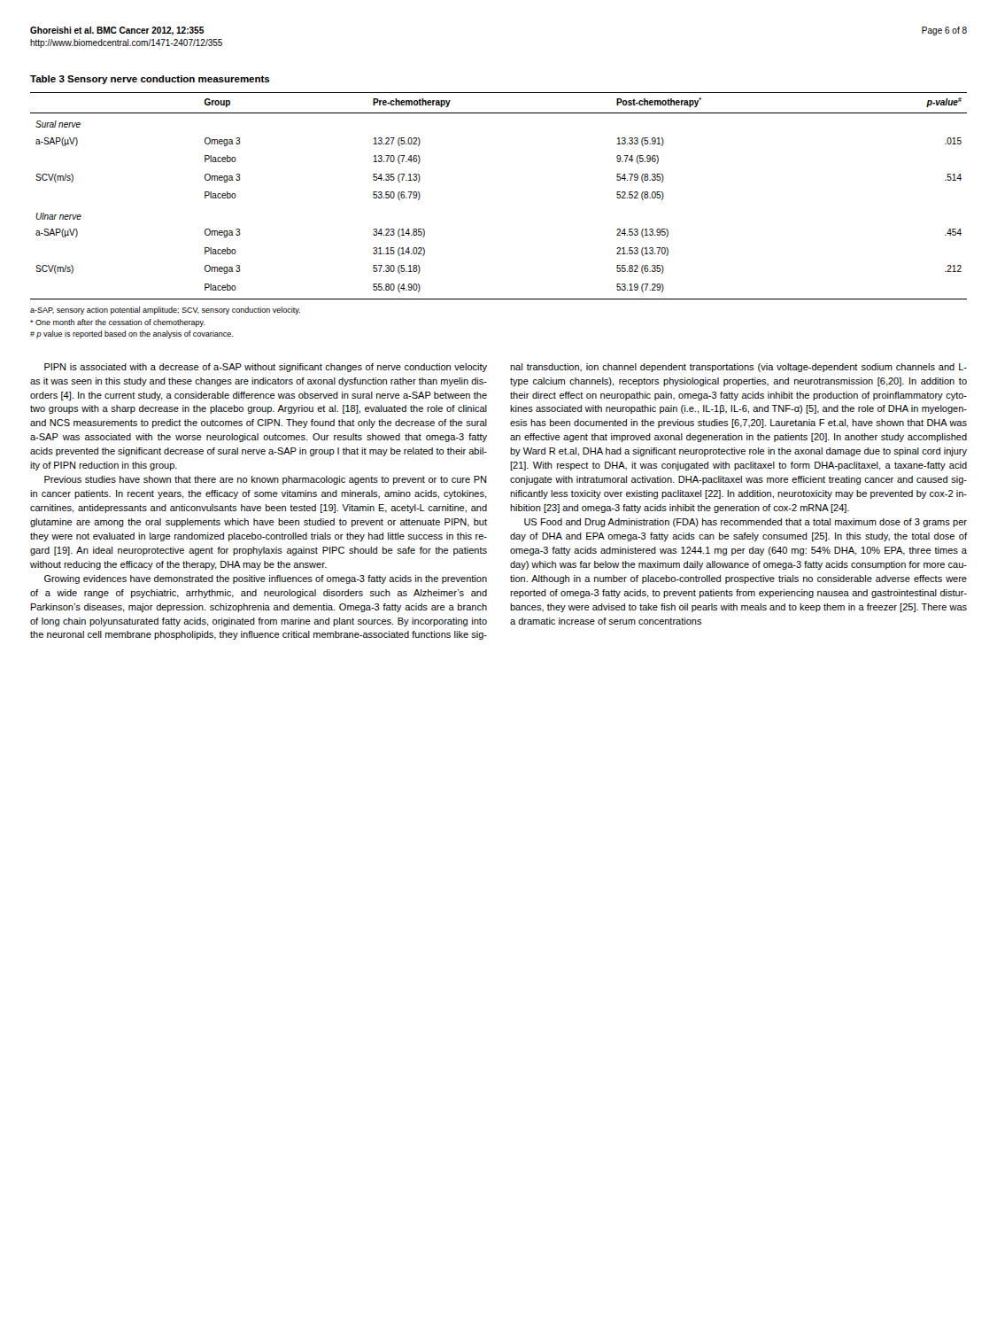Ghoreishi et al. BMC Cancer 2012, 12:355
http://www.biomedcentral.com/1471-2407/12/355
Page 6 of 8
Table 3 Sensory nerve conduction measurements
| | Group | Pre-chemotherapy | Post-chemotherapy * | p-value # |
| --- | --- | --- | --- | --- |
| Sural nerve |
| a-SAP(µV) | Omega 3 | 13.27 (5.02) | 13.33 (5.91) | .015 |
| | Placebo | 13.70 (7.46) | 9.74 (5.96) | |
| SCV(m/s) | Omega 3 | 54.35 (7.13) | 54.79 (8.35) | .514 |
| | Placebo | 53.50 (6.79) | 52.52 (8.05) | |
| Ulnar nerve |
| a-SAP(µV) | Omega 3 | 34.23 (14.85) | 24.53 (13.95) | .454 |
| | Placebo | 31.15 (14.02) | 21.53 (13.70) | |
| SCV(m/s) | Omega 3 | 57.30 (5.18) | 55.82 (6.35) | .212 |
| | Placebo | 55.80 (4.90) | 53.19 (7.29) | |
a-SAP, sensory action potential amplitude; SCV, sensory conduction velocity.
* One month after the cessation of chemotherapy.
# p value is reported based on the analysis of covariance.
PIPN is associated with a decrease of a-SAP without significant changes of nerve conduction velocity as it was seen in this study and these changes are indicators of axonal dysfunction rather than myelin disorders [4]. In the current study, a considerable difference was observed in sural nerve a-SAP between the two groups with a sharp decrease in the placebo group. Argyriou et al. [18], evaluated the role of clinical and NCS measurements to predict the outcomes of CIPN. They found that only the decrease of the sural a-SAP was associated with the worse neurological outcomes. Our results showed that omega-3 fatty acids prevented the significant decrease of sural nerve a-SAP in group I that it may be related to their ability of PIPN reduction in this group.
Previous studies have shown that there are no known pharmacologic agents to prevent or to cure PN in cancer patients. In recent years, the efficacy of some vitamins and minerals, amino acids, cytokines, carnitines, antidepressants and anticonvulsants have been tested [19]. Vitamin E, acetyl-L carnitine, and glutamine are among the oral supplements which have been studied to prevent or attenuate PIPN, but they were not evaluated in large randomized placebo-controlled trials or they had little success in this regard [19]. An ideal neuroprotective agent for prophylaxis against PIPC should be safe for the patients without reducing the efficacy of the therapy, DHA may be the answer.
Growing evidences have demonstrated the positive influences of omega-3 fatty acids in the prevention of a wide range of psychiatric, arrhythmic, and neurological disorders such as Alzheimer’s and Parkinson’s diseases, major depression. schizophrenia and dementia. Omega-3 fatty acids are a branch of long chain polyunsaturated fatty acids, originated from marine and plant sources. By incorporating into the neuronal cell membrane phospholipids, they influence critical membrane-associated functions like signal transduction, ion channel dependent transportations (via voltage-dependent sodium channels and L-type calcium channels), receptors physiological properties, and neurotransmission [6,20]. In addition to their direct effect on neuropathic pain, omega-3 fatty acids inhibit the production of proinflammatory cytokines associated with neuropathic pain (i.e., IL-1β, IL-6, and TNF-α) [5], and the role of DHA in myelogenesis has been documented in the previous studies [6,7,20]. Lauretania F et.al, have shown that DHA was an effective agent that improved axonal degeneration in the patients [20]. In another study accomplished by Ward R et.al, DHA had a significant neuroprotective role in the axonal damage due to spinal cord injury [21]. With respect to DHA, it was conjugated with paclitaxel to form DHA-paclitaxel, a taxane-fatty acid conjugate with intratumoral activation. DHA-paclitaxel was more efficient treating cancer and caused significantly less toxicity over existing paclitaxel [22]. In addition, neurotoxicity may be prevented by cox-2 inhibition [23] and omega-3 fatty acids inhibit the generation of cox-2 mRNA [24].
US Food and Drug Administration (FDA) has recommended that a total maximum dose of 3 grams per day of DHA and EPA omega-3 fatty acids can be safely consumed [25]. In this study, the total dose of omega-3 fatty acids administered was 1244.1 mg per day (640 mg: 54% DHA, 10% EPA, three times a day) which was far below the maximum daily allowance of omega-3 fatty acids consumption for more caution. Although in a number of placebo-controlled prospective trials no considerable adverse effects were reported of omega-3 fatty acids, to prevent patients from experiencing nausea and gastrointestinal disturbances, they were advised to take fish oil pearls with meals and to keep them in a freezer [25]. There was a dramatic increase of serum concentrations